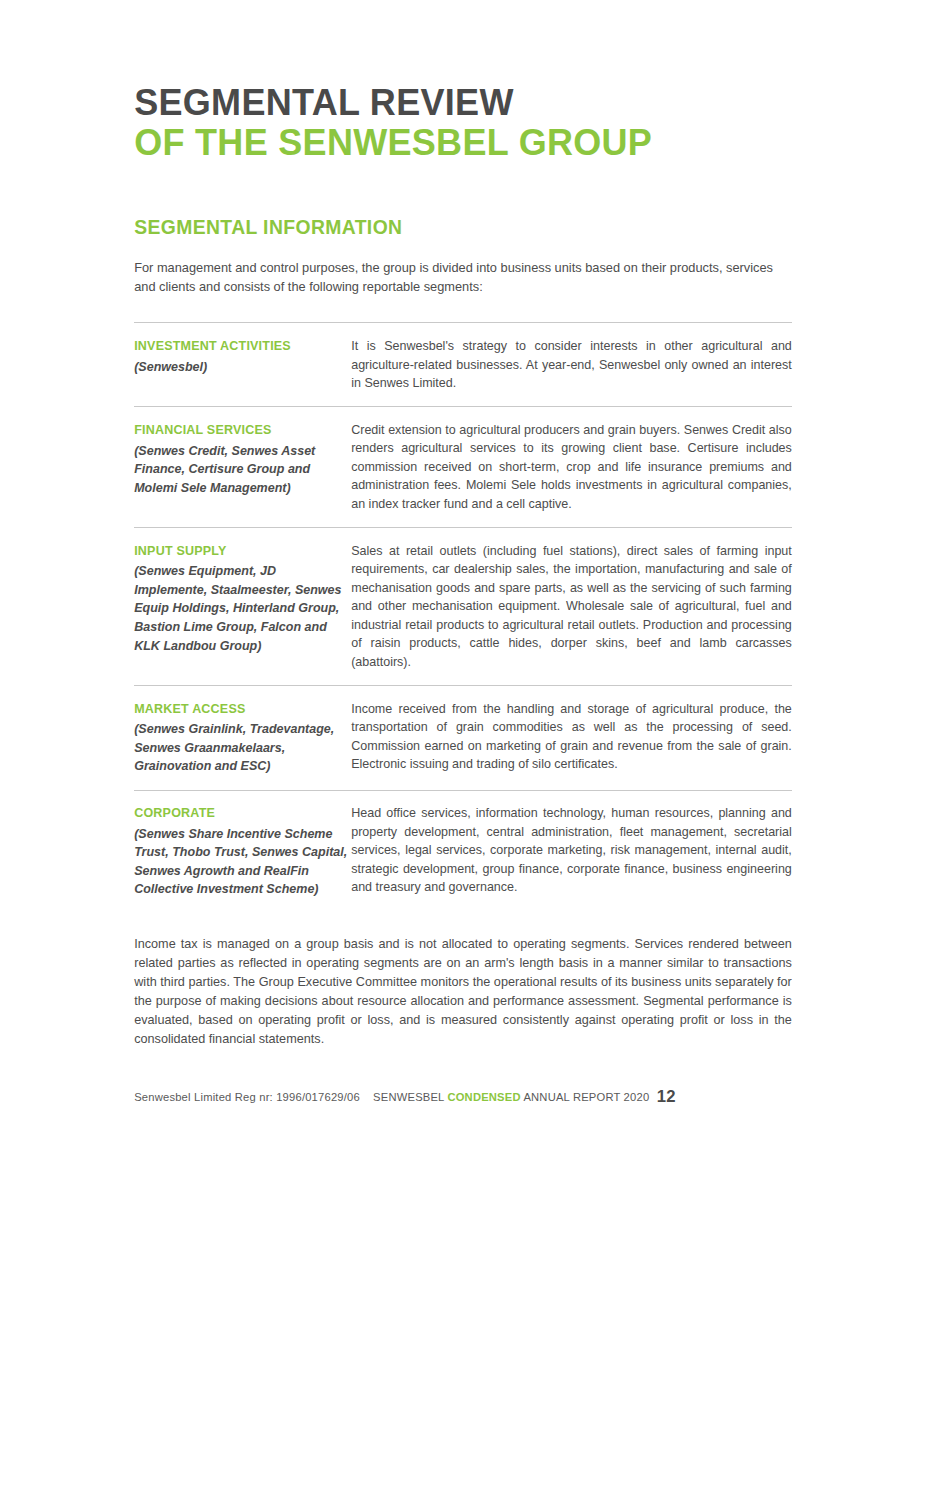Segmental Review
of the Senwesbel Group
Segmental Information
For management and control purposes, the group is divided into business units based on their products, services and clients and consists of the following reportable segments:
| Investment Activities (Senwesbel) | It is Senwesbel's strategy to consider interests in other agricultural and agriculture-related businesses. At year-end, Senwesbel only owned an interest in Senwes Limited. |
| Financial Services (Senwes Credit, Senwes Asset Finance, Certisure Group and Molemi Sele Management) | Credit extension to agricultural producers and grain buyers. Senwes Credit also renders agricultural services to its growing client base. Certisure includes commission received on short-term, crop and life insurance premiums and administration fees. Molemi Sele holds investments in agricultural companies, an index tracker fund and a cell captive. |
| Input Supply (Senwes Equipment, JD Implemente, Staalmeester, Senwes Equip Holdings, Hinterland Group, Bastion Lime Group, Falcon and KLK Landbou Group) | Sales at retail outlets (including fuel stations), direct sales of farming input requirements, car dealership sales, the importation, manufacturing and sale of mechanisation goods and spare parts, as well as the servicing of such farming and other mechanisation equipment. Wholesale sale of agricultural, fuel and industrial retail products to agricultural retail outlets. Production and processing of raisin products, cattle hides, dorper skins, beef and lamb carcasses (abattoirs). |
| Market Access (Senwes Grainlink, Tradevantage, Senwes Graanmakelaars, Grainovation and ESC) | Income received from the handling and storage of agricultural produce, the transportation of grain commodities as well as the processing of seed. Commission earned on marketing of grain and revenue from the sale of grain. Electronic issuing and trading of silo certificates. |
| Corporate (Senwes Share Incentive Scheme Trust, Thobo Trust, Senwes Capital, Senwes Agrowth and RealFin Collective Investment Scheme) | Head office services, information technology, human resources, planning and property development, central administration, fleet management, secretarial services, legal services, corporate marketing, risk management, internal audit, strategic development, group finance, corporate finance, business engineering and treasury and governance. |
Income tax is managed on a group basis and is not allocated to operating segments. Services rendered between related parties as reflected in operating segments are on an arm's length basis in a manner similar to transactions with third parties. The Group Executive Committee monitors the operational results of its business units separately for the purpose of making decisions about resource allocation and performance assessment. Segmental performance is evaluated, based on operating profit or loss, and is measured consistently against operating profit or loss in the consolidated financial statements.
Senwesbel Limited Reg nr: 1996/017629/06 SENWESBEL CONDENSED ANNUAL REPORT 202012